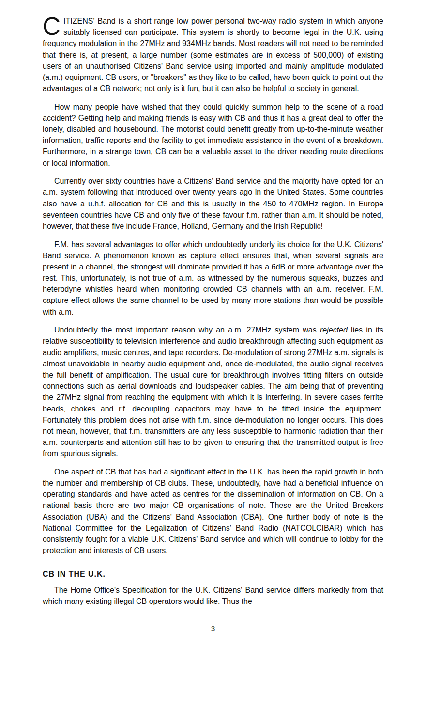CITIZENS' Band is a short range low power personal two-way radio system in which anyone suitably licensed can participate. This system is shortly to become legal in the U.K. using frequency modulation in the 27MHz and 934MHz bands. Most readers will not need to be reminded that there is, at present, a large number (some estimates are in excess of 500,000) of existing users of an unauthorised Citizens' Band service using imported and mainly amplitude modulated (a.m.) equipment. CB users, or "breakers" as they like to be called, have been quick to point out the advantages of a CB network; not only is it fun, but it can also be helpful to society in general.
How many people have wished that they could quickly summon help to the scene of a road accident? Getting help and making friends is easy with CB and thus it has a great deal to offer the lonely, disabled and housebound. The motorist could benefit greatly from up-to-the-minute weather information, traffic reports and the facility to get immediate assistance in the event of a breakdown. Furthermore, in a strange town, CB can be a valuable asset to the driver needing route directions or local information.
Currently over sixty countries have a Citizens' Band service and the majority have opted for an a.m. system following that introduced over twenty years ago in the United States. Some countries also have a u.h.f. allocation for CB and this is usually in the 450 to 470MHz region. In Europe seventeen countries have CB and only five of these favour f.m. rather than a.m. It should be noted, however, that these five include France, Holland, Germany and the Irish Republic!
F.M. has several advantages to offer which undoubtedly underly its choice for the U.K. Citizens' Band service. A phenomenon known as capture effect ensures that, when several signals are present in a channel, the strongest will dominate provided it has a 6dB or more advantage over the rest. This, unfortunately, is not true of a.m. as witnessed by the numerous squeaks, buzzes and heterodyne whistles heard when monitoring crowded CB channels with an a.m. receiver. F.M. capture effect allows the same channel to be used by many more stations than would be possible with a.m.
Undoubtedly the most important reason why an a.m. 27MHz system was rejected lies in its relative susceptibility to television interference and audio breakthrough affecting such equipment as audio amplifiers, music centres, and tape recorders. De-modulation of strong 27MHz a.m. signals is almost unavoidable in nearby audio equipment and, once de-modulated, the audio signal receives the full benefit of amplification. The usual cure for breakthrough involves fitting filters on outside connections such as aerial downloads and loudspeaker cables. The aim being that of preventing the 27MHz signal from reaching the equipment with which it is interfering. In severe cases ferrite beads, chokes and r.f. decoupling capacitors may have to be fitted inside the equipment. Fortunately this problem does not arise with f.m. since de-modulation no longer occurs. This does not mean, however, that f.m. transmitters are any less susceptible to harmonic radiation than their a.m. counterparts and attention still has to be given to ensuring that the transmitted output is free from spurious signals.
One aspect of CB that has had a significant effect in the U.K. has been the rapid growth in both the number and membership of CB clubs. These, undoubtedly, have had a beneficial influence on operating standards and have acted as centres for the dissemination of information on CB. On a national basis there are two major CB organisations of note. These are the United Breakers Association (UBA) and the Citizens' Band Association (CBA). One further body of note is the National Committee for the Legalization of Citizens' Band Radio (NATCOLCIBAR) which has consistently fought for a viable U.K. Citizens' Band service and which will continue to lobby for the protection and interests of CB users.
CB IN THE U.K.
The Home Office's Specification for the U.K. Citizens' Band service differs markedly from that which many existing illegal CB operators would like. Thus the
3